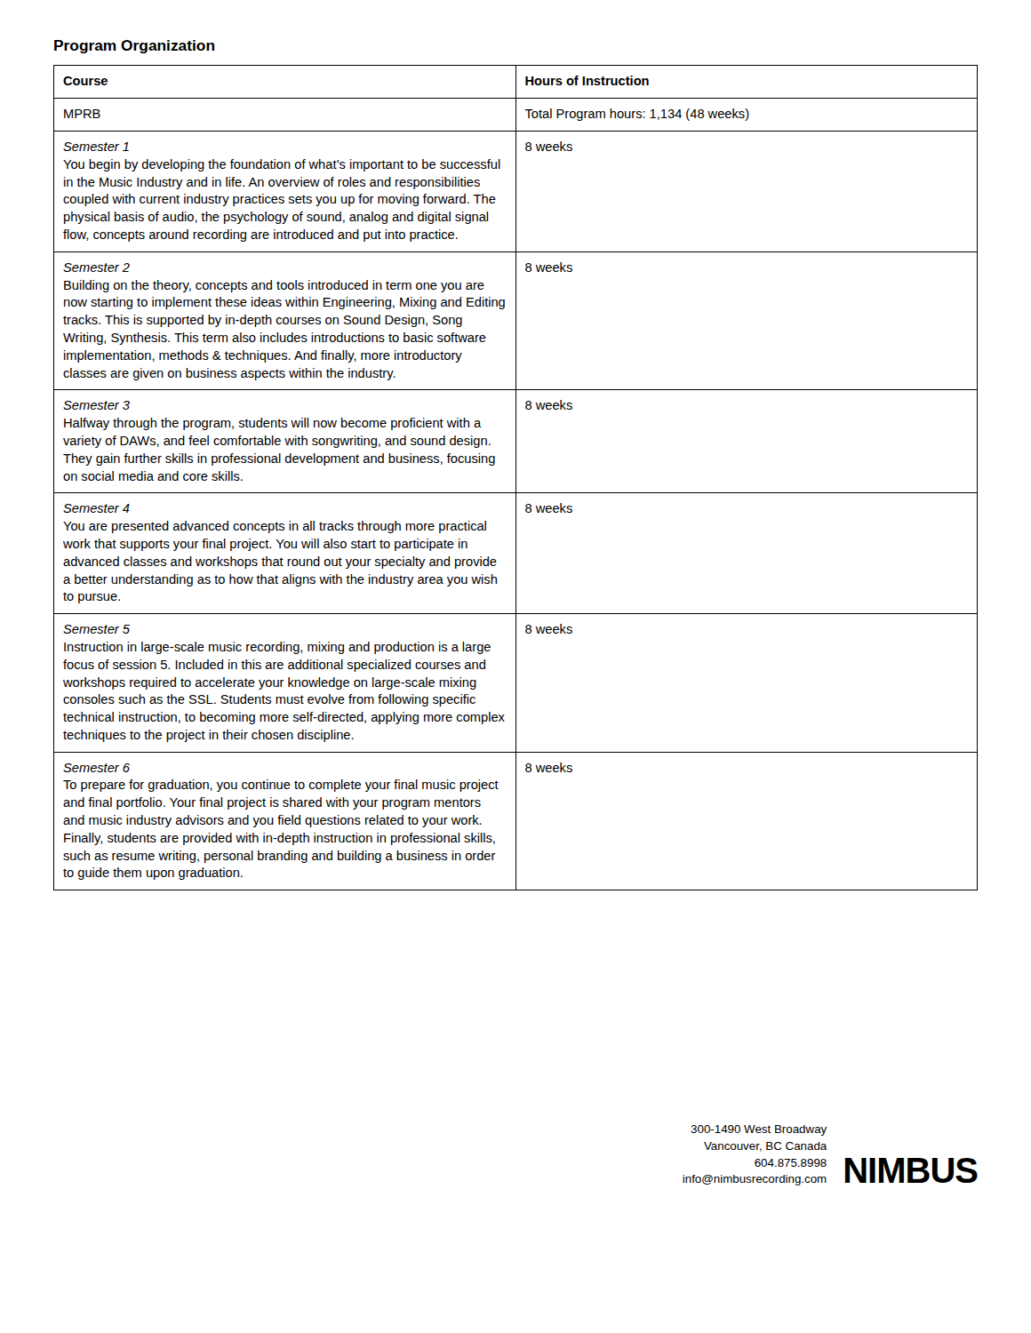Program Organization
| Course | Hours of Instruction |
| --- | --- |
| MPRB | Total Program hours: 1,134 (48 weeks) |
| Semester 1 You begin by developing the foundation of what’s important to be successful in the Music Industry and in life. An overview of roles and responsibilities coupled with current industry practices sets you up for moving forward. The physical basis of audio, the psychology of sound, analog and digital signal flow, concepts around recording are introduced and put into practice. | 8 weeks |
| Semester 2 Building on the theory, concepts and tools introduced in term one you are now starting to implement these ideas within Engineering, Mixing and Editing tracks. This is supported by in-depth courses on Sound Design, Song Writing, Synthesis. This term also includes introductions to basic software implementation, methods & techniques. And finally, more introductory classes are given on business aspects within the industry. | 8 weeks |
| Semester 3 Halfway through the program, students will now become proficient with a variety of DAWs, and feel comfortable with songwriting, and sound design. They gain further skills in professional development and business, focusing on social media and core skills. | 8 weeks |
| Semester 4 You are presented advanced concepts in all tracks through more practical work that supports your final project. You will also start to participate in advanced classes and workshops that round out your specialty and provide a better understanding as to how that aligns with the industry area you wish to pursue. | 8 weeks |
| Semester 5 Instruction in large-scale music recording, mixing and production is a large focus of session 5. Included in this are additional specialized courses and workshops required to accelerate your knowledge on large-scale mixing consoles such as the SSL. Students must evolve from following specific technical instruction, to becoming more self-directed, applying more complex techniques to the project in their chosen discipline. | 8 weeks |
| Semester 6 To prepare for graduation, you continue to complete your final music project and final portfolio. Your final project is shared with your program mentors and music industry advisors and you field questions related to your work. Finally, students are provided with in-depth instruction in professional skills, such as resume writing, personal branding and building a business in order to guide them upon graduation. | 8 weeks |
300-1490 West Broadway
Vancouver, BC Canada
604.875.8998
info@nimbusrecording.com
NIMBUS